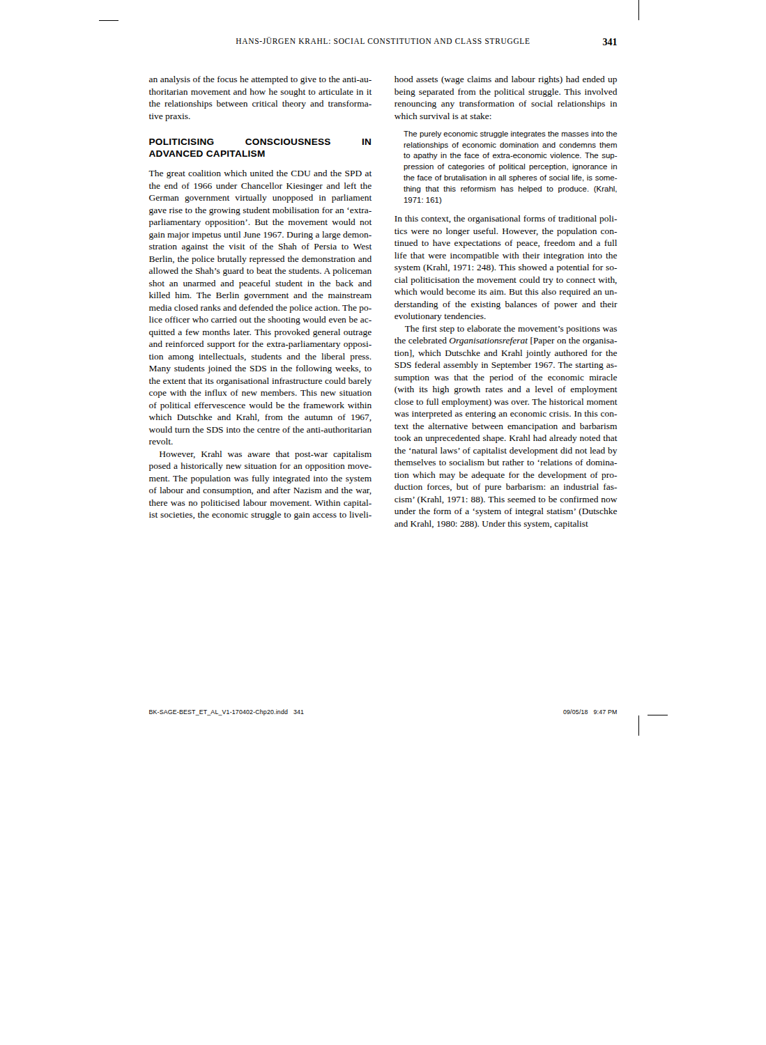Hans-Jürgen Krahl: Social Constitution and Class Struggle 341
an analysis of the focus he attempted to give to the anti-authoritarian movement and how he sought to articulate in it the relationships between critical theory and transformative praxis.
Politicising Consciousness in Advanced Capitalism
The great coalition which united the CDU and the SPD at the end of 1966 under Chancellor Kiesinger and left the German government virtually unopposed in parliament gave rise to the growing student mobilisation for an ‘extra-parliamentary opposition’. But the movement would not gain major impetus until June 1967. During a large demonstration against the visit of the Shah of Persia to West Berlin, the police brutally repressed the demonstration and allowed the Shah’s guard to beat the students. A policeman shot an unarmed and peaceful student in the back and killed him. The Berlin government and the mainstream media closed ranks and defended the police action. The police officer who carried out the shooting would even be acquitted a few months later. This provoked general outrage and reinforced support for the extra-parliamentary opposition among intellectuals, students and the liberal press. Many students joined the SDS in the following weeks, to the extent that its organisational infrastructure could barely cope with the influx of new members. This new situation of political effervescence would be the framework within which Dutschke and Krahl, from the autumn of 1967, would turn the SDS into the centre of the anti-authoritarian revolt.
However, Krahl was aware that post-war capitalism posed a historically new situation for an opposition movement. The population was fully integrated into the system of labour and consumption, and after Nazism and the war, there was no politicised labour movement. Within capitalist societies, the economic struggle to gain access to livelihood assets (wage claims and labour rights) had ended up being separated from the political struggle. This involved renouncing any transformation of social relationships in which survival is at stake:
The purely economic struggle integrates the masses into the relationships of economic domination and condemns them to apathy in the face of extra-economic violence. The suppression of categories of political perception, ignorance in the face of brutalisation in all spheres of social life, is something that this reformism has helped to produce. (Krahl, 1971: 161)
In this context, the organisational forms of traditional politics were no longer useful. However, the population continued to have expectations of peace, freedom and a full life that were incompatible with their integration into the system (Krahl, 1971: 248). This showed a potential for social politicisation the movement could try to connect with, which would become its aim. But this also required an understanding of the existing balances of power and their evolutionary tendencies.
The first step to elaborate the movement’s positions was the celebrated Organisationsreferat [Paper on the organisation], which Dutschke and Krahl jointly authored for the SDS federal assembly in September 1967. The starting assumption was that the period of the economic miracle (with its high growth rates and a level of employment close to full employment) was over. The historical moment was interpreted as entering an economic crisis. In this context the alternative between emancipation and barbarism took an unprecedented shape. Krahl had already noted that the ‘natural laws’ of capitalist development did not lead by themselves to socialism but rather to ‘relations of domination which may be adequate for the development of production forces, but of pure barbarism: an industrial fascism’ (Krahl, 1971: 88). This seemed to be confirmed now under the form of a ‘system of integral statism’ (Dutschke and Krahl, 1980: 288). Under this system, capitalist
BK-SAGE-BEST_ET_AL_V1-170402-Chp20.indd 341 09/05/18 9:47 PM